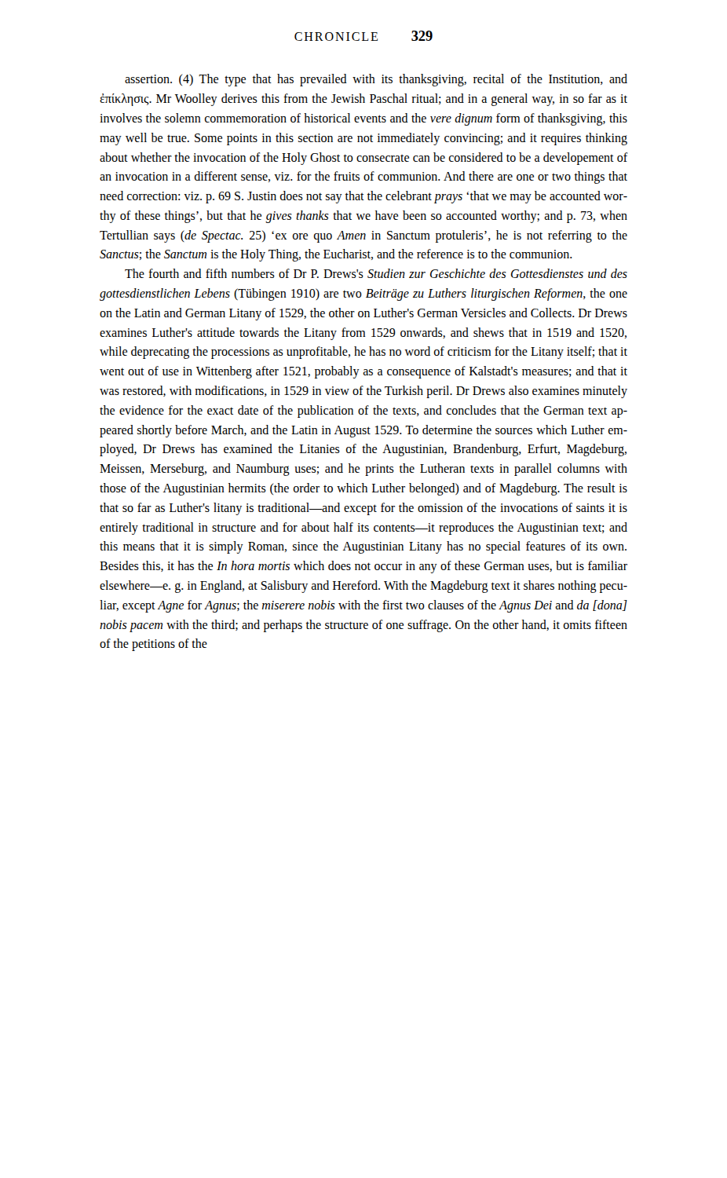Chronicle 329
assertion. (4) The type that has prevailed with its thanksgiving, recital of the Institution, and ἐπίκλησις. Mr Woolley derives this from the Jewish Paschal ritual; and in a general way, in so far as it involves the solemn commemoration of historical events and the vere dignum form of thanksgiving, this may well be true. Some points in this section are not immediately convincing; and it requires thinking about whether the invocation of the Holy Ghost to consecrate can be considered to be a developement of an invocation in a different sense, viz. for the fruits of communion. And there are one or two things that need correction: viz. p. 69 S. Justin does not say that the celebrant prays ‘that we may be accounted worthy of these things’, but that he gives thanks that we have been so accounted worthy; and p. 73, when Tertullian says (de Spectac. 25) ‘ex ore quo Amen in Sanctum protuleris’, he is not referring to the Sanctus; the Sanctum is the Holy Thing, the Eucharist, and the reference is to the communion.
The fourth and fifth numbers of Dr P. Drews's Studien zur Geschichte des Gottesdienstes und des gottesdienstlichen Lebens (Tübingen 1910) are two Beiträge zu Luthers liturgischen Reformen, the one on the Latin and German Litany of 1529, the other on Luther's German Versicles and Collects. Dr Drews examines Luther's attitude towards the Litany from 1529 onwards, and shews that in 1519 and 1520, while deprecating the processions as unprofitable, he has no word of criticism for the Litany itself; that it went out of use in Wittenberg after 1521, probably as a consequence of Kalstadt's measures; and that it was restored, with modifications, in 1529 in view of the Turkish peril. Dr Drews also examines minutely the evidence for the exact date of the publication of the texts, and concludes that the German text appeared shortly before March, and the Latin in August 1529. To determine the sources which Luther employed, Dr Drews has examined the Litanies of the Augustinian, Brandenburg, Erfurt, Magdeburg, Meissen, Merseburg, and Naumburg uses; and he prints the Lutheran texts in parallel columns with those of the Augustinian hermits (the order to which Luther belonged) and of Magdeburg. The result is that so far as Luther's litany is traditional—and except for the omission of the invocations of saints it is entirely traditional in structure and for about half its contents—it reproduces the Augustinian text; and this means that it is simply Roman, since the Augustinian Litany has no special features of its own. Besides this, it has the In hora mortis which does not occur in any of these German uses, but is familiar elsewhere—e. g. in England, at Salisbury and Hereford. With the Magdeburg text it shares nothing peculiar, except Agne for Agnus; the miserere nobis with the first two clauses of the Agnus Dei and da [dona] nobis pacem with the third; and perhaps the structure of one suffrage. On the other hand, it omits fifteen of the petitions of the